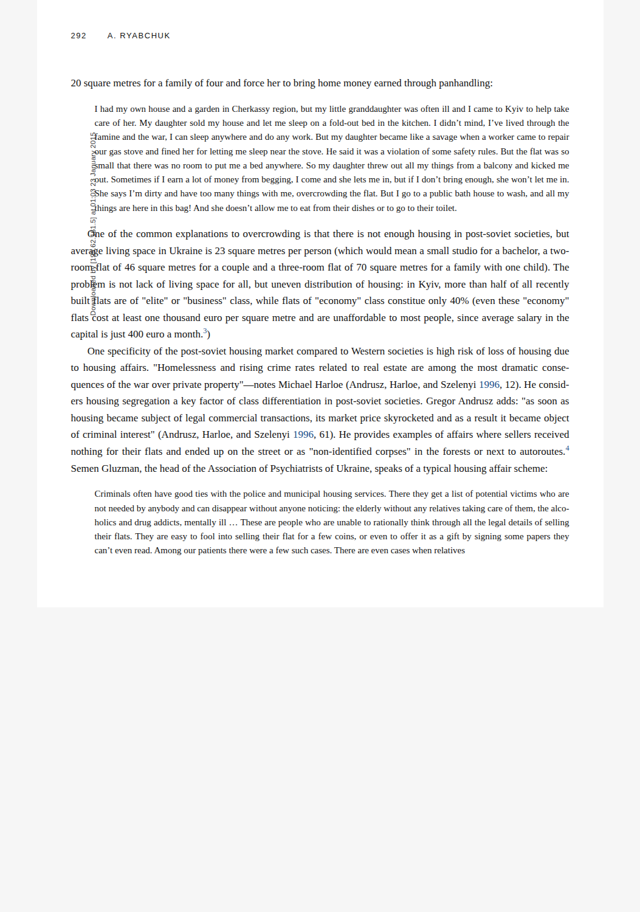Downloaded by [195.62.161.5] at 01:03 23 January 2015
292 A. RYABCHUK
20 square metres for a family of four and force her to bring home money earned through panhandling:
I had my own house and a garden in Cherkassy region, but my little granddaughter was often ill and I came to Kyiv to help take care of her. My daughter sold my house and let me sleep on a fold-out bed in the kitchen. I didn’t mind, I’ve lived through the famine and the war, I can sleep anywhere and do any work. But my daughter became like a savage when a worker came to repair our gas stove and fined her for letting me sleep near the stove. He said it was a violation of some safety rules. But the flat was so small that there was no room to put me a bed anywhere. So my daughter threw out all my things from a balcony and kicked me out. Sometimes if I earn a lot of money from begging, I come and she lets me in, but if I don’t bring enough, she won’t let me in. She says I’m dirty and have too many things with me, overcrowding the flat. But I go to a public bath house to wash, and all my things are here in this bag! And she doesn’t allow me to eat from their dishes or to go to their toilet.
One of the common explanations to overcrowding is that there is not enough housing in post-soviet societies, but average living space in Ukraine is 23 square metres per person (which would mean a small studio for a bachelor, a two-room flat of 46 square metres for a couple and a three-room flat of 70 square metres for a family with one child). The problem is not lack of living space for all, but uneven distribution of housing: in Kyiv, more than half of all recently built flats are of "elite" or "business" class, while flats of "economy" class constitue only 40% (even these "economy" flats cost at least one thousand euro per square metre and are unaffordable to most people, since average salary in the capital is just 400 euro a month.3)
One specificity of the post-soviet housing market compared to Western societies is high risk of loss of housing due to housing affairs. "Homelessness and rising crime rates related to real estate are among the most dramatic consequences of the war over private property"—notes Michael Harloe (Andrusz, Harloe, and Szelenyi 1996, 12). He considers housing segregation a key factor of class differentiation in post-soviet societies. Gregor Andrusz adds: "as soon as housing became subject of legal commercial transactions, its market price skyrocketed and as a result it became object of criminal interest" (Andrusz, Harloe, and Szelenyi 1996, 61). He provides examples of affairs where sellers received nothing for their flats and ended up on the street or as "non-identified corpses" in the forests or next to autoroutes.4 Semen Gluzman, the head of the Association of Psychiatrists of Ukraine, speaks of a typical housing affair scheme:
Criminals often have good ties with the police and municipal housing services. There they get a list of potential victims who are not needed by anybody and can disappear without anyone noticing: the elderly without any relatives taking care of them, the alcoholics and drug addicts, mentally ill … These are people who are unable to rationally think through all the legal details of selling their flats. They are easy to fool into selling their flat for a few coins, or even to offer it as a gift by signing some papers they can’t even read. Among our patients there were a few such cases. There are even cases when relatives